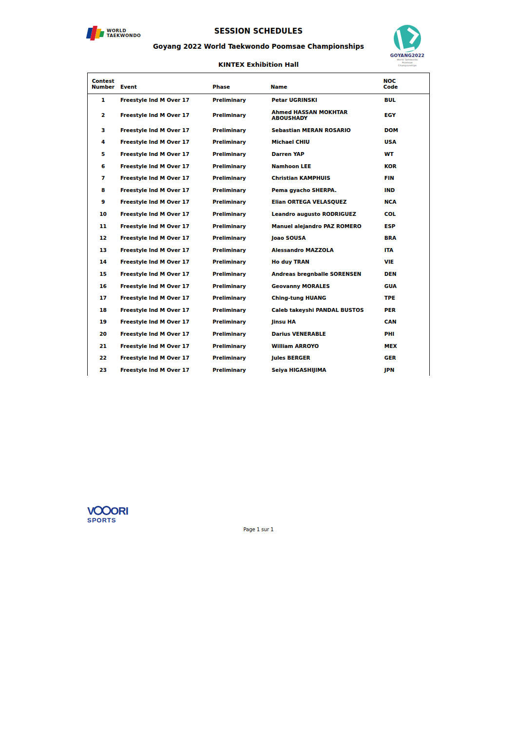WORLD
TAEKWONDO
SESSION SCHEDULES
Goyang 2022 World Taekwondo Poomsae Championships
KINTEX Exhibition Hall
GOYANG2022
World Taekwondo
Poomsae
Championships
| Contest Number | Event | Phase | Name | NOC Code |
| --- | --- | --- | --- | --- |
| 1 | Freestyle Ind M Over 17 | Preliminary | Petar UGRINSKI | BUL |
| 2 | Freestyle Ind M Over 17 | Preliminary | Ahmed HASSAN MOKHTAR ABOUSHADY | EGY |
| 3 | Freestyle Ind M Over 17 | Preliminary | Sebastian MERAN ROSARIO | DOM |
| 4 | Freestyle Ind M Over 17 | Preliminary | Michael CHIU | USA |
| 5 | Freestyle Ind M Over 17 | Preliminary | Darren YAP | WT |
| 6 | Freestyle Ind M Over 17 | Preliminary | Namhoon LEE | KOR |
| 7 | Freestyle Ind M Over 17 | Preliminary | Christian KAMPHUIS | FIN |
| 8 | Freestyle Ind M Over 17 | Preliminary | Pema gyacho SHERPA. | IND |
| 9 | Freestyle Ind M Over 17 | Preliminary | Elian ORTEGA VELASQUEZ | NCA |
| 10 | Freestyle Ind M Over 17 | Preliminary | Leandro augusto RODRIGUEZ | COL |
| 11 | Freestyle Ind M Over 17 | Preliminary | Manuel alejandro PAZ ROMERO | ESP |
| 12 | Freestyle Ind M Over 17 | Preliminary | Joao SOUSA | BRA |
| 13 | Freestyle Ind M Over 17 | Preliminary | Alessandro MAZZOLA | ITA |
| 14 | Freestyle Ind M Over 17 | Preliminary | Ho duy TRAN | VIE |
| 15 | Freestyle Ind M Over 17 | Preliminary | Andreas bregnballe SORENSEN | DEN |
| 16 | Freestyle Ind M Over 17 | Preliminary | Geovanny MORALES | GUA |
| 17 | Freestyle Ind M Over 17 | Preliminary | Ching-tung HUANG | TPE |
| 18 | Freestyle Ind M Over 17 | Preliminary | Caleb takeyshi PANDAL BUSTOS | PER |
| 19 | Freestyle Ind M Over 17 | Preliminary | Jinsu HA | CAN |
| 20 | Freestyle Ind M Over 17 | Preliminary | Darius VENERABLE | PHI |
| 21 | Freestyle Ind M Over 17 | Preliminary | William ARROYO | MEX |
| 22 | Freestyle Ind M Over 17 | Preliminary | Jules BERGER | GER |
| 23 | Freestyle Ind M Over 17 | Preliminary | Seiya HIGASHIJIMA | JPN |
V ORI
SPORTS
Page 1 sur 1